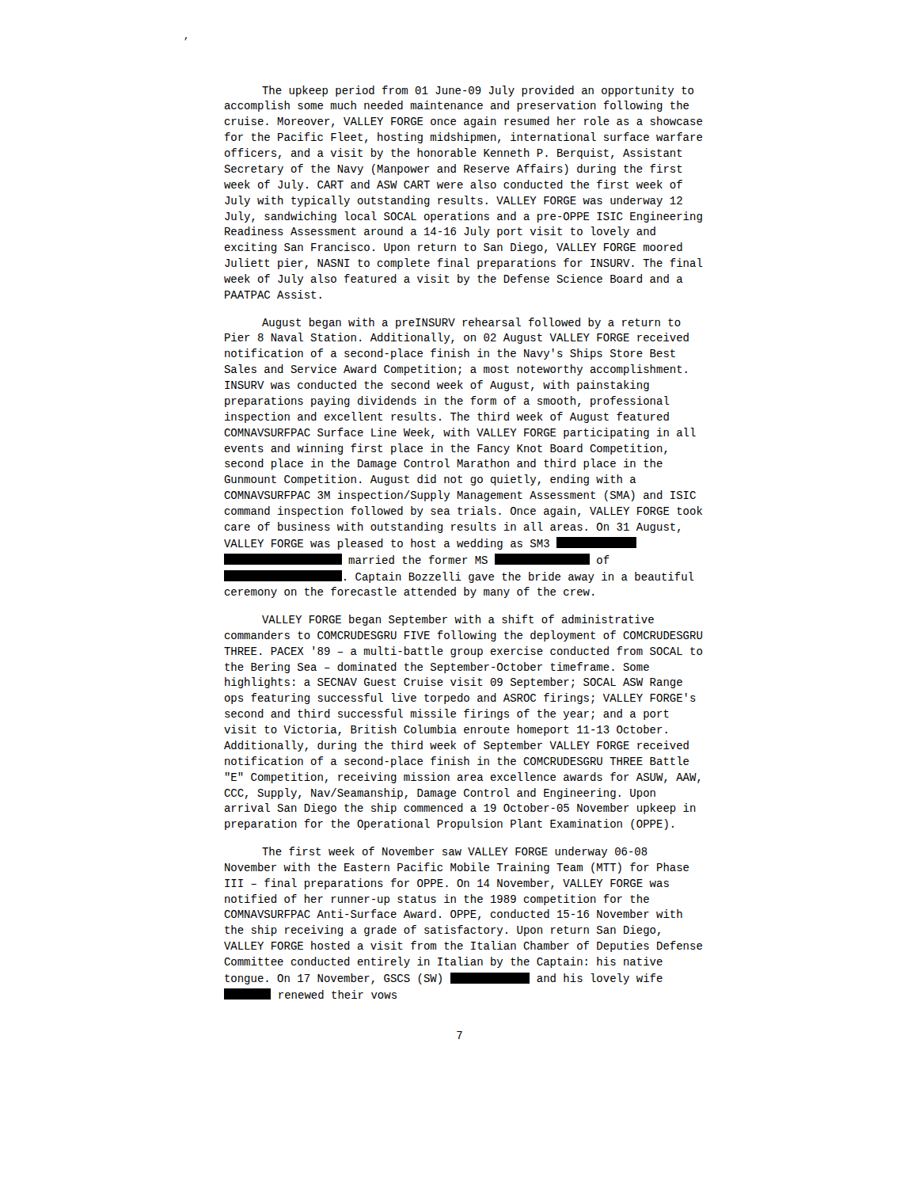,
The upkeep period from 01 June-09 July provided an opportunity to accomplish some much needed maintenance and preservation following the cruise. Moreover, VALLEY FORGE once again resumed her role as a showcase for the Pacific Fleet, hosting midshipmen, international surface warfare officers, and a visit by the honorable Kenneth P. Berquist, Assistant Secretary of the Navy (Manpower and Reserve Affairs) during the first week of July. CART and ASW CART were also conducted the first week of July with typically outstanding results. VALLEY FORGE was underway 12 July, sandwiching local SOCAL operations and a pre-OPPE ISIC Engineering Readiness Assessment around a 14-16 July port visit to lovely and exciting San Francisco. Upon return to San Diego, VALLEY FORGE moored Juliett pier, NASNI to complete final preparations for INSURV. The final week of July also featured a visit by the Defense Science Board and a PAATPAC Assist.
August began with a preINSURV rehearsal followed by a return to Pier 8 Naval Station. Additionally, on 02 August VALLEY FORGE received notification of a second-place finish in the Navy's Ships Store Best Sales and Service Award Competition; a most noteworthy accomplishment. INSURV was conducted the second week of August, with painstaking preparations paying dividends in the form of a smooth, professional inspection and excellent results. The third week of August featured COMNAVSURFPAC Surface Line Week, with VALLEY FORGE participating in all events and winning first place in the Fancy Knot Board Competition, second place in the Damage Control Marathon and third place in the Gunmount Competition. August did not go quietly, ending with a COMNAVSURFPAC 3M inspection/Supply Management Assessment (SMA) and ISIC command inspection followed by sea trials. Once again, VALLEY FORGE took care of business with outstanding results in all areas. On 31 August, VALLEY FORGE was pleased to host a wedding as SM3 married the former MS of . Captain Bozzelli gave the bride away in a beautiful ceremony on the forecastle attended by many of the crew.
VALLEY FORGE began September with a shift of administrative commanders to COMCRUDESGRU FIVE following the deployment of COMCRUDESGRU THREE. PACEX '89 – a multi-battle group exercise conducted from SOCAL to the Bering Sea – dominated the September-October timeframe. Some highlights: a SECNAV Guest Cruise visit 09 September; SOCAL ASW Range ops featuring successful live torpedo and ASROC firings; VALLEY FORGE's second and third successful missile firings of the year; and a port visit to Victoria, British Columbia enroute homeport 11-13 October. Additionally, during the third week of September VALLEY FORGE received notification of a second-place finish in the COMCRUDESGRU THREE Battle "E" Competition, receiving mission area excellence awards for ASUW, AAW, CCC, Supply, Nav/Seamanship, Damage Control and Engineering. Upon arrival San Diego the ship commenced a 19 October-05 November upkeep in preparation for the Operational Propulsion Plant Examination (OPPE).
The first week of November saw VALLEY FORGE underway 06-08 November with the Eastern Pacific Mobile Training Team (MTT) for Phase III – final preparations for OPPE. On 14 November, VALLEY FORGE was notified of her runner-up status in the 1989 competition for the COMNAVSURFPAC Anti-Surface Award. OPPE, conducted 15-16 November with the ship receiving a grade of satisfactory. Upon return San Diego, VALLEY FORGE hosted a visit from the Italian Chamber of Deputies Defense Committee conducted entirely in Italian by the Captain: his native tongue. On 17 November, GSCS (SW) and his lovely wife renewed their vows
7